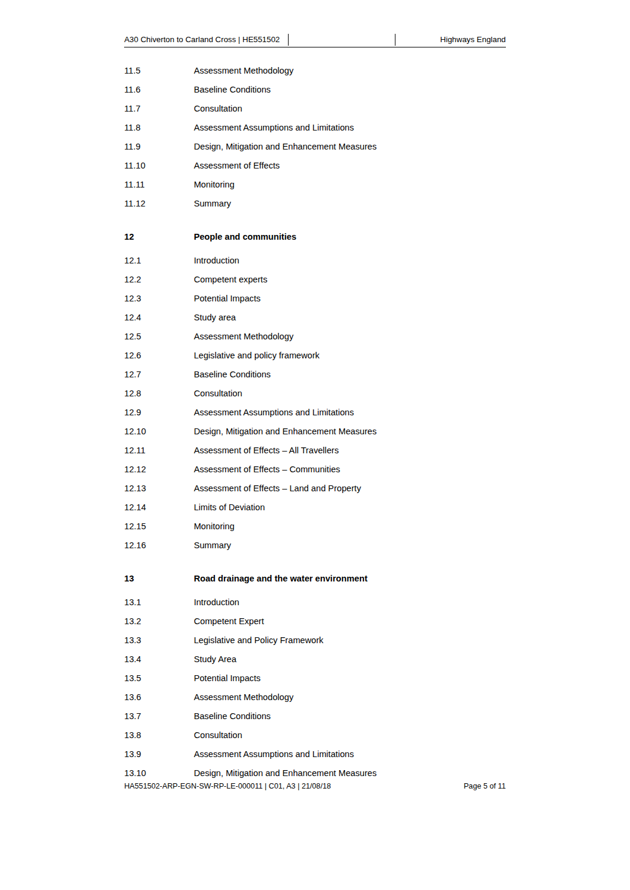A30 Chiverton to Carland Cross | HE551502
Highways England
11.5 Assessment Methodology
11.6 Baseline Conditions
11.7 Consultation
11.8 Assessment Assumptions and Limitations
11.9 Design, Mitigation and Enhancement Measures
11.10 Assessment of Effects
11.11 Monitoring
11.12 Summary
12 People and communities
12.1 Introduction
12.2 Competent experts
12.3 Potential Impacts
12.4 Study area
12.5 Assessment Methodology
12.6 Legislative and policy framework
12.7 Baseline Conditions
12.8 Consultation
12.9 Assessment Assumptions and Limitations
12.10 Design, Mitigation and Enhancement Measures
12.11 Assessment of Effects – All Travellers
12.12 Assessment of Effects – Communities
12.13 Assessment of Effects – Land and Property
12.14 Limits of Deviation
12.15 Monitoring
12.16 Summary
13 Road drainage and the water environment
13.1 Introduction
13.2 Competent Expert
13.3 Legislative and Policy Framework
13.4 Study Area
13.5 Potential Impacts
13.6 Assessment Methodology
13.7 Baseline Conditions
13.8 Consultation
13.9 Assessment Assumptions and Limitations
13.10 Design, Mitigation and Enhancement Measures
HA551502-ARP-EGN-SW-RP-LE-000011 | C01, A3 | 21/08/18
Page 5 of 11